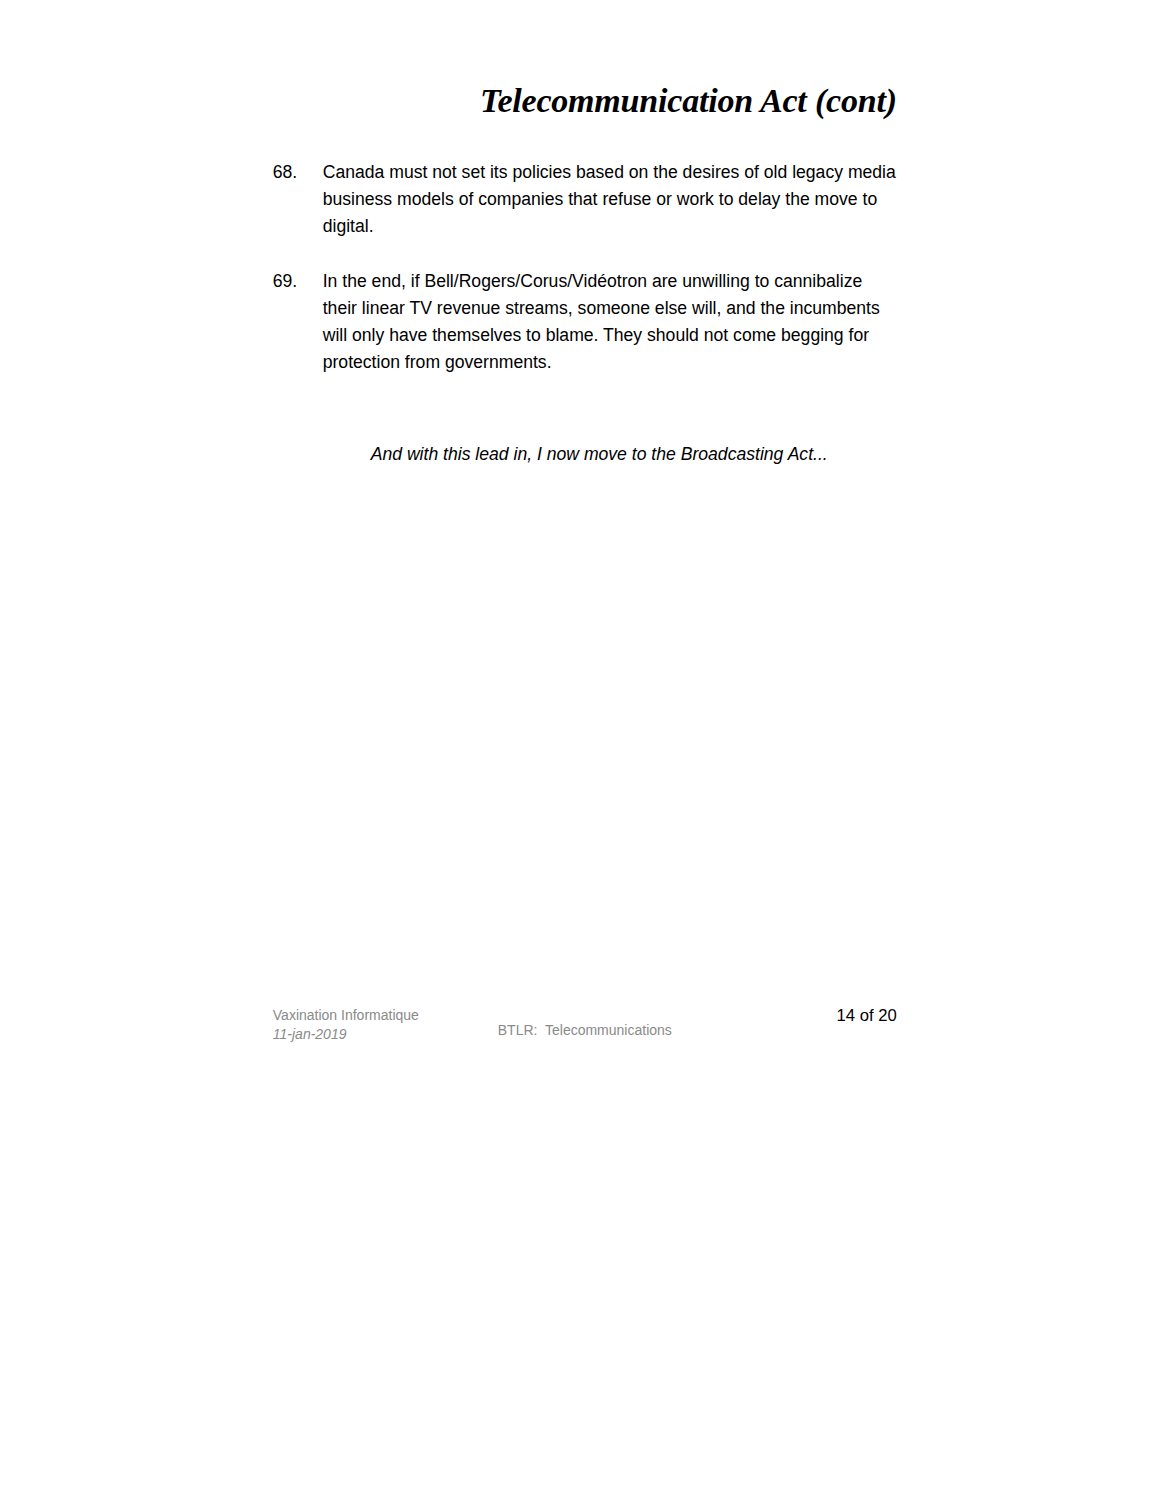Telecommunication Act (cont)
68. Canada must not set its policies based on the desires of old legacy media business models of companies that refuse or work to delay the move to digital.
69. In the end, if Bell/Rogers/Corus/Vidéotron are unwilling to cannibalize their linear TV revenue streams, someone else will, and the incumbents will only have themselves to blame. They should not come begging for protection from governments.
And with this lead in, I now move to the Broadcasting Act...
Vaxination Informatique
11-jan-2019
BTLR: Telecommunications
14 of 20